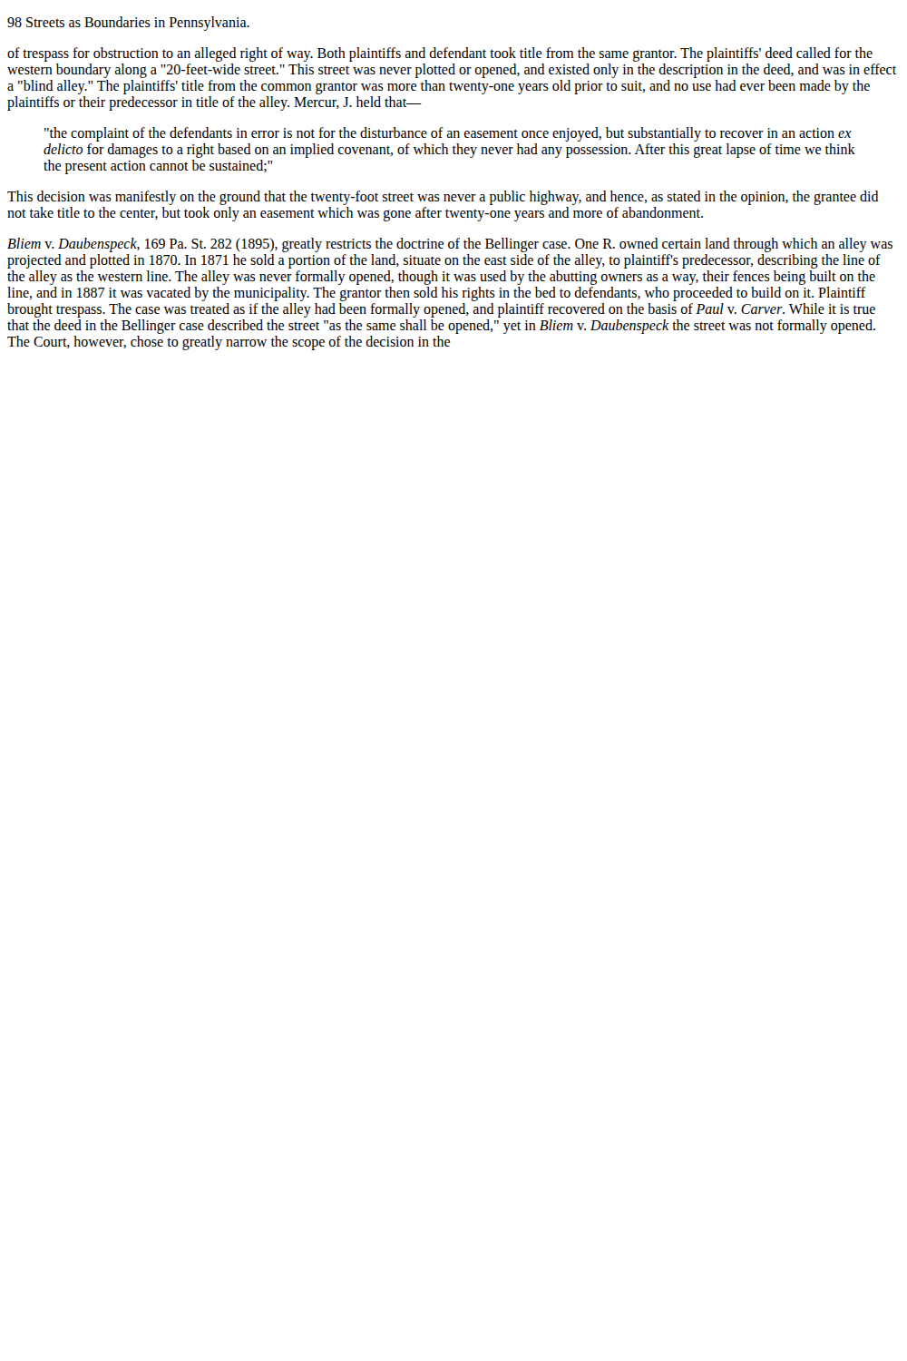98 Streets as Boundaries in Pennsylvania.
of trespass for obstruction to an alleged right of way. Both plaintiffs and defendant took title from the same grantor. The plaintiffs' deed called for the western boundary along a "20-feet-wide street." This street was never plotted or opened, and existed only in the description in the deed, and was in effect a "blind alley." The plaintiffs' title from the common grantor was more than twenty-one years old prior to suit, and no use had ever been made by the plaintiffs or their predecessor in title of the alley. Mercur, J. held that—
"the complaint of the defendants in error is not for the disturbance of an easement once enjoyed, but substantially to recover in an action ex delicto for damages to a right based on an implied covenant, of which they never had any possession. After this great lapse of time we think the present action cannot be sustained;"
This decision was manifestly on the ground that the twenty-foot street was never a public highway, and hence, as stated in the opinion, the grantee did not take title to the center, but took only an easement which was gone after twenty-one years and more of abandonment.
Bliem v. Daubenspeck, 169 Pa. St. 282 (1895), greatly restricts the doctrine of the Bellinger case. One R. owned certain land through which an alley was projected and plotted in 1870. In 1871 he sold a portion of the land, situate on the east side of the alley, to plaintiff's predecessor, describing the line of the alley as the western line. The alley was never formally opened, though it was used by the abutting owners as a way, their fences being built on the line, and in 1887 it was vacated by the municipality. The grantor then sold his rights in the bed to defendants, who proceeded to build on it. Plaintiff brought trespass. The case was treated as if the alley had been formally opened, and plaintiff recovered on the basis of Paul v. Carver. While it is true that the deed in the Bellinger case described the street "as the same shall be opened," yet in Bliem v. Daubenspeck the street was not formally opened. The Court, however, chose to greatly narrow the scope of the decision in the